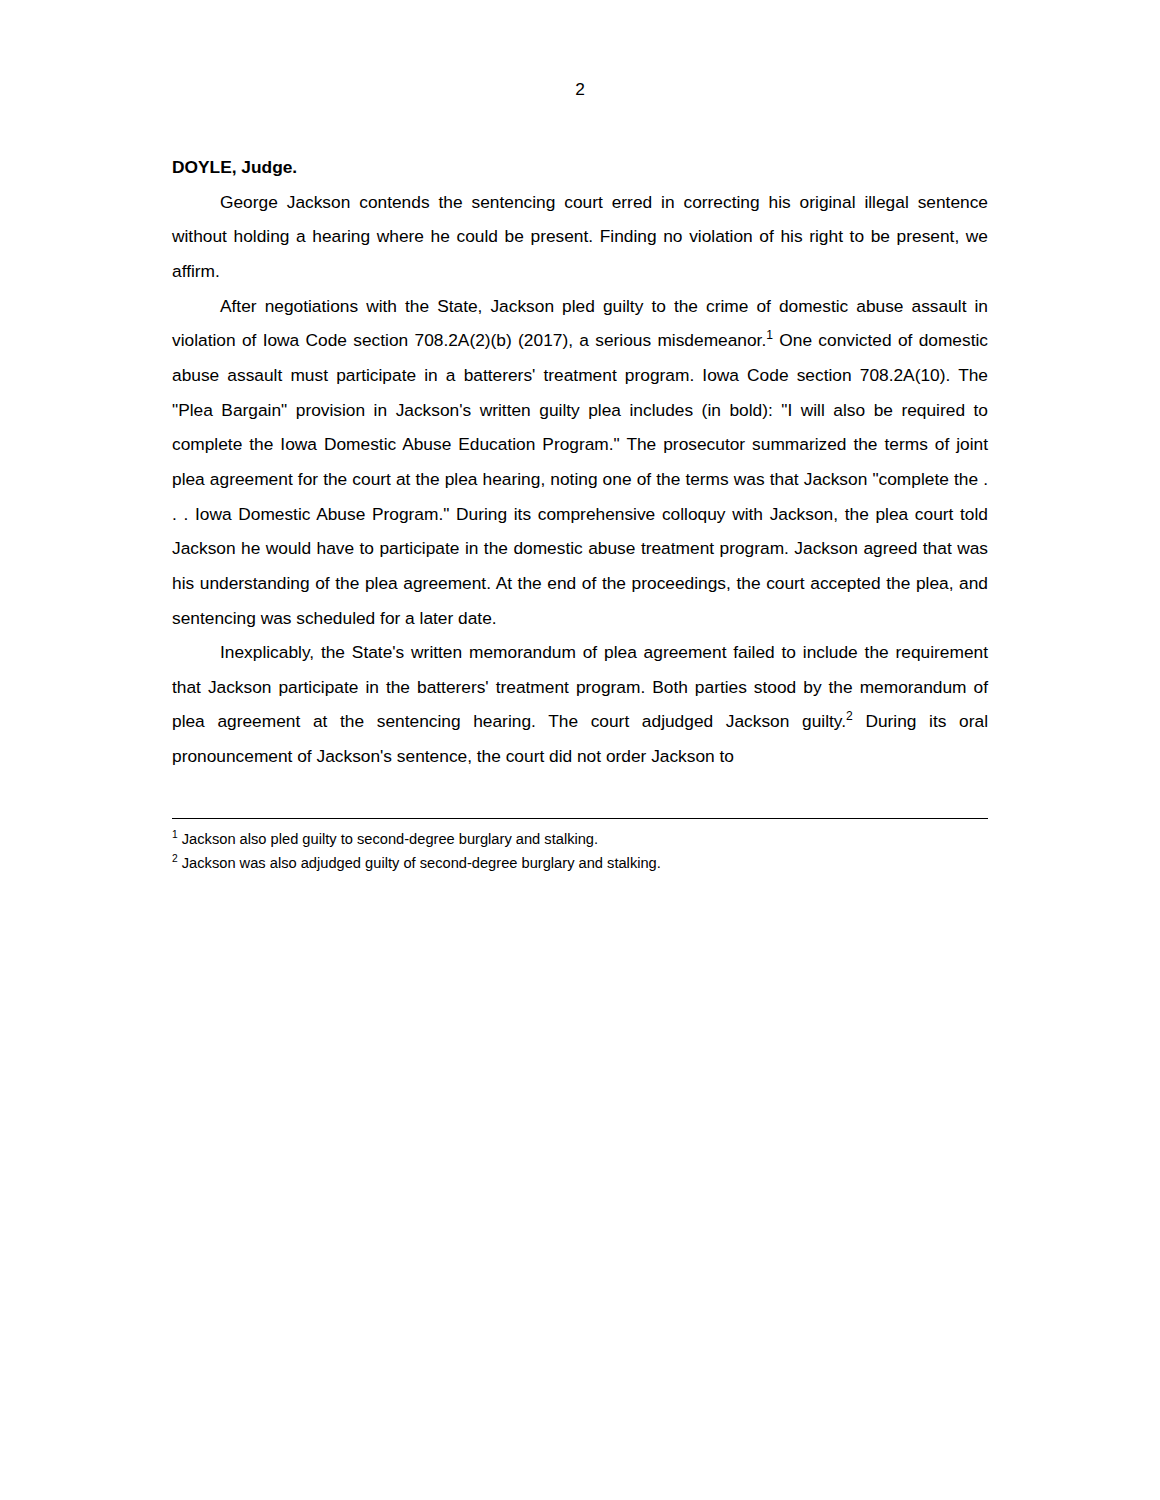2
DOYLE, Judge.
George Jackson contends the sentencing court erred in correcting his original illegal sentence without holding a hearing where he could be present. Finding no violation of his right to be present, we affirm.
After negotiations with the State, Jackson pled guilty to the crime of domestic abuse assault in violation of Iowa Code section 708.2A(2)(b) (2017), a serious misdemeanor.1 One convicted of domestic abuse assault must participate in a batterers' treatment program. Iowa Code section 708.2A(10). The "Plea Bargain" provision in Jackson's written guilty plea includes (in bold): "I will also be required to complete the Iowa Domestic Abuse Education Program." The prosecutor summarized the terms of joint plea agreement for the court at the plea hearing, noting one of the terms was that Jackson "complete the . . . Iowa Domestic Abuse Program." During its comprehensive colloquy with Jackson, the plea court told Jackson he would have to participate in the domestic abuse treatment program. Jackson agreed that was his understanding of the plea agreement. At the end of the proceedings, the court accepted the plea, and sentencing was scheduled for a later date.
Inexplicably, the State's written memorandum of plea agreement failed to include the requirement that Jackson participate in the batterers' treatment program. Both parties stood by the memorandum of plea agreement at the sentencing hearing. The court adjudged Jackson guilty.2 During its oral pronouncement of Jackson's sentence, the court did not order Jackson to
1 Jackson also pled guilty to second-degree burglary and stalking.
2 Jackson was also adjudged guilty of second-degree burglary and stalking.